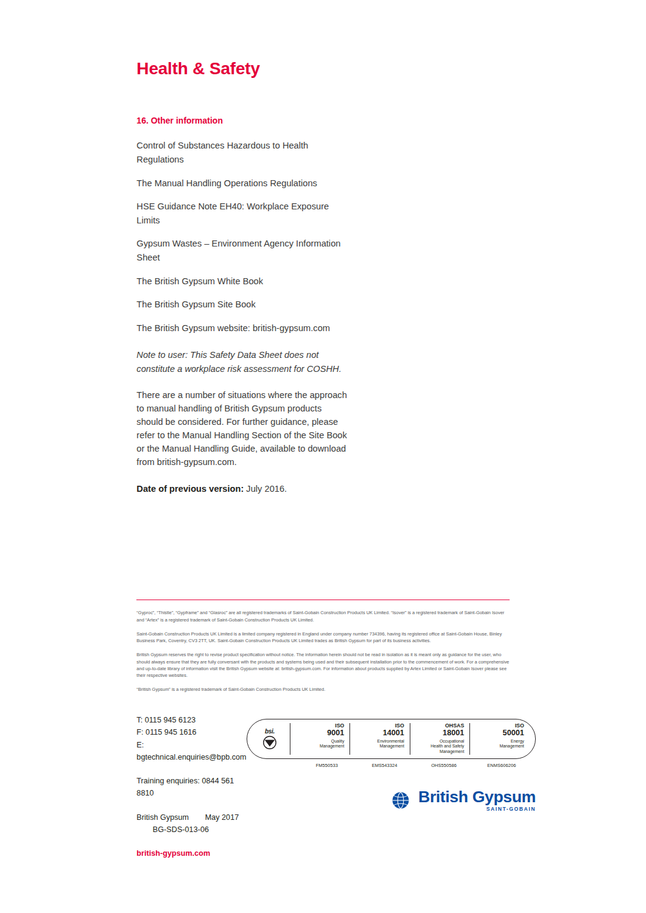Health & Safety
16. Other information
Control of Substances Hazardous to Health Regulations
The Manual Handling Operations Regulations
HSE Guidance Note EH40: Workplace Exposure Limits
Gypsum Wastes – Environment Agency Information Sheet
The British Gypsum White Book
The British Gypsum Site Book
The British Gypsum website: british-gypsum.com
Note to user: This Safety Data Sheet does not constitute a workplace risk assessment for COSHH.
There are a number of situations where the approach to manual handling of British Gypsum products should be considered. For further guidance, please refer to the Manual Handling Section of the Site Book or the Manual Handling Guide, available to download from british-gypsum.com.
Date of previous version: July 2016.
“Gyproc”, “Thistle”, “Gypframe” and “Glasroc” are all registered trademarks of Saint-Gobain Construction Products UK Limited. “Isover” is a registered trademark of Saint-Gobain Isover and “Artex” is a registered trademark of Saint-Gobain Construction Products UK Limited.
Saint-Gobain Construction Products UK Limited is a limited company registered in England under company number 734396, having its registered office at Saint-Gobain House, Binley Business Park, Coventry, CV3 2TT, UK. Saint-Gobain Construction Products UK Limited trades as British Gypsum for part of its business activities.
British Gypsum reserves the right to revise product specification without notice. The information herein should not be read in isolation as it is meant only as guidance for the user, who should always ensure that they are fully conversant with the products and systems being used and their subsequent installation prior to the commencement of work. For a comprehensive and up-to-date library of information visit the British Gypsum website at: british-gypsum.com. For information about products supplied by Artex Limited or Saint-Gobain Isover please see their respective websites.
“British Gypsum” is a registered trademark of Saint-Gobain Construction Products UK Limited.
T: 0115 945 6123
F: 0115 945 1616
E: bgtechnical.enquiries@bpb.com
Training enquiries: 0844 561 8810
British Gypsum May 2017 BG-SDS-013-06
british-gypsum.com
bsi.
ISO
9001
Quality
Management
ISO
14001
Environmental
Management
OHSAS
18001
Occupational
Health and Safety
Management
ISO
50001
Energy
Management
FM550533 EMS543324 OHS550586 ENMS606206
British Gypsum
SAINT-GOBAIN